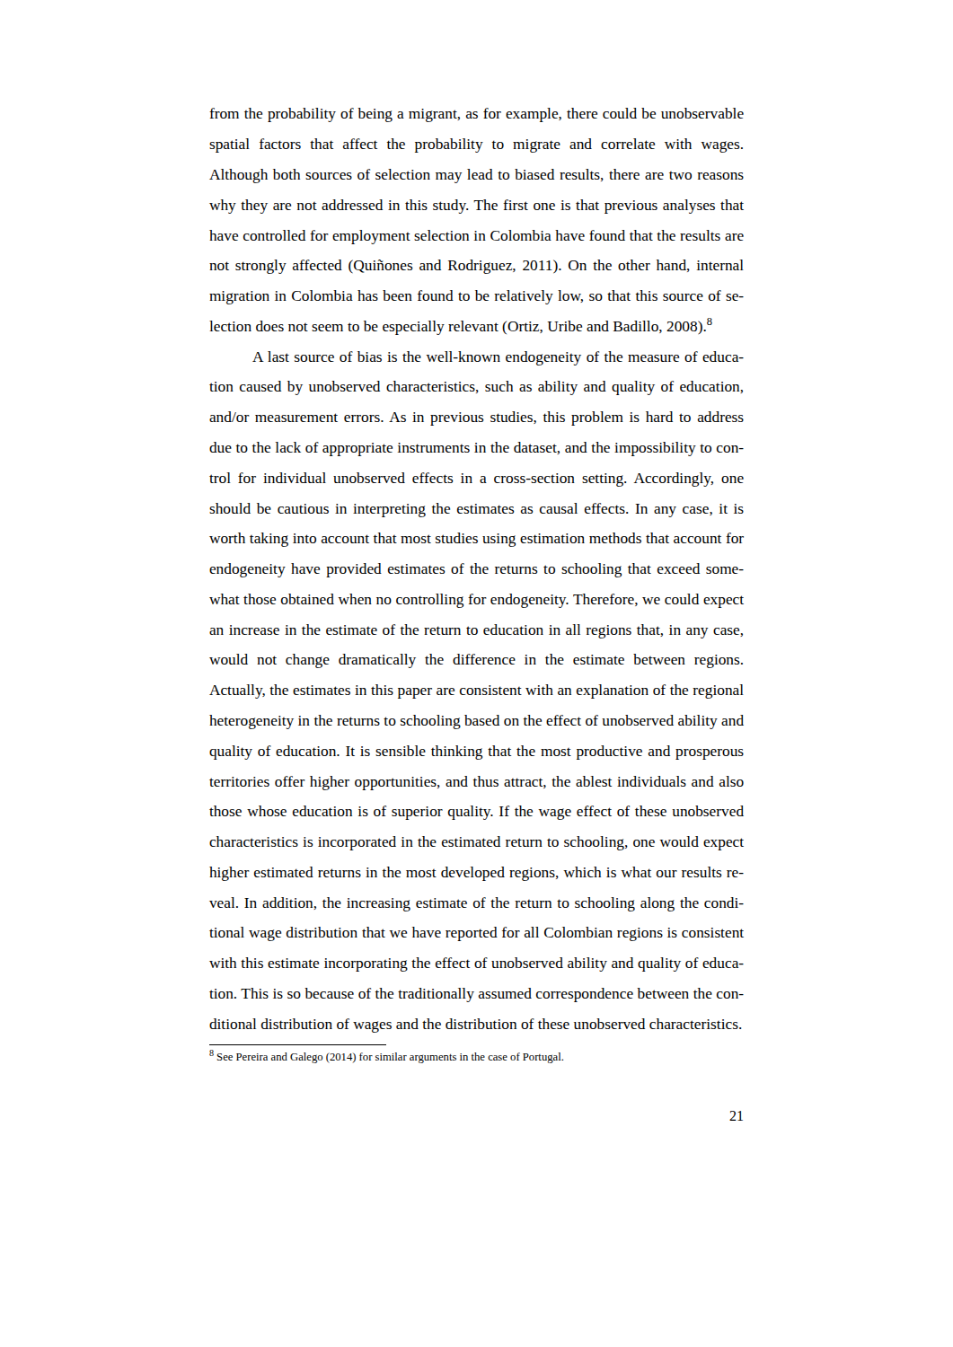from the probability of being a migrant, as for example, there could be unobservable spatial factors that affect the probability to migrate and correlate with wages. Although both sources of selection may lead to biased results, there are two reasons why they are not addressed in this study. The first one is that previous analyses that have controlled for employment selection in Colombia have found that the results are not strongly affected (Quiñones and Rodriguez, 2011). On the other hand, internal migration in Colombia has been found to be relatively low, so that this source of selection does not seem to be especially relevant (Ortiz, Uribe and Badillo, 2008).8
A last source of bias is the well-known endogeneity of the measure of education caused by unobserved characteristics, such as ability and quality of education, and/or measurement errors. As in previous studies, this problem is hard to address due to the lack of appropriate instruments in the dataset, and the impossibility to control for individual unobserved effects in a cross-section setting. Accordingly, one should be cautious in interpreting the estimates as causal effects. In any case, it is worth taking into account that most studies using estimation methods that account for endogeneity have provided estimates of the returns to schooling that exceed somewhat those obtained when no controlling for endogeneity. Therefore, we could expect an increase in the estimate of the return to education in all regions that, in any case, would not change dramatically the difference in the estimate between regions. Actually, the estimates in this paper are consistent with an explanation of the regional heterogeneity in the returns to schooling based on the effect of unobserved ability and quality of education. It is sensible thinking that the most productive and prosperous territories offer higher opportunities, and thus attract, the ablest individuals and also those whose education is of superior quality. If the wage effect of these unobserved characteristics is incorporated in the estimated return to schooling, one would expect higher estimated returns in the most developed regions, which is what our results reveal. In addition, the increasing estimate of the return to schooling along the conditional wage distribution that we have reported for all Colombian regions is consistent with this estimate incorporating the effect of unobserved ability and quality of education. This is so because of the traditionally assumed correspondence between the conditional distribution of wages and the distribution of these unobserved characteristics.
8 See Pereira and Galego (2014) for similar arguments in the case of Portugal.
21